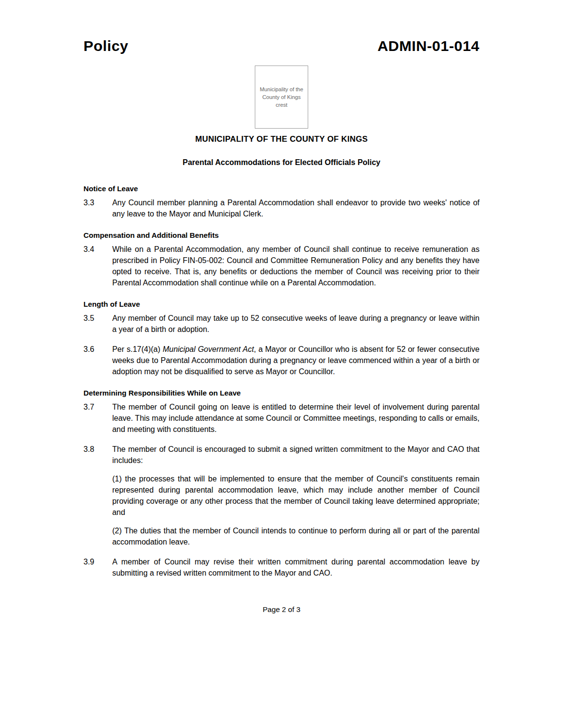Policy ADMIN-01-014
Municipality of the County of Kings crest
MUNICIPALITY OF THE COUNTY OF KINGS
Parental Accommodations for Elected Officials Policy
Notice of Leave
3.3
Any Council member planning a Parental Accommodation shall endeavor to provide two weeks' notice of any leave to the Mayor and Municipal Clerk.
Compensation and Additional Benefits
3.4
While on a Parental Accommodation, any member of Council shall continue to receive remuneration as prescribed in Policy FIN-05-002: Council and Committee Remuneration Policy and any benefits they have opted to receive. That is, any benefits or deductions the member of Council was receiving prior to their Parental Accommodation shall continue while on a Parental Accommodation.
Length of Leave
3.5
Any member of Council may take up to 52 consecutive weeks of leave during a pregnancy or leave within a year of a birth or adoption.
3.6
Per s.17(4)(a) Municipal Government Act, a Mayor or Councillor who is absent for 52 or fewer consecutive weeks due to Parental Accommodation during a pregnancy or leave commenced within a year of a birth or adoption may not be disqualified to serve as Mayor or Councillor.
Determining Responsibilities While on Leave
3.7
The member of Council going on leave is entitled to determine their level of involvement during parental leave. This may include attendance at some Council or Committee meetings, responding to calls or emails, and meeting with constituents.
3.8
The member of Council is encouraged to submit a signed written commitment to the Mayor and CAO that includes:
(1) the processes that will be implemented to ensure that the member of Council's constituents remain represented during parental accommodation leave, which may include another member of Council providing coverage or any other process that the member of Council taking leave determined appropriate; and
(2) The duties that the member of Council intends to continue to perform during all or part of the parental accommodation leave.
3.9
A member of Council may revise their written commitment during parental accommodation leave by submitting a revised written commitment to the Mayor and CAO.
Page 2 of 3